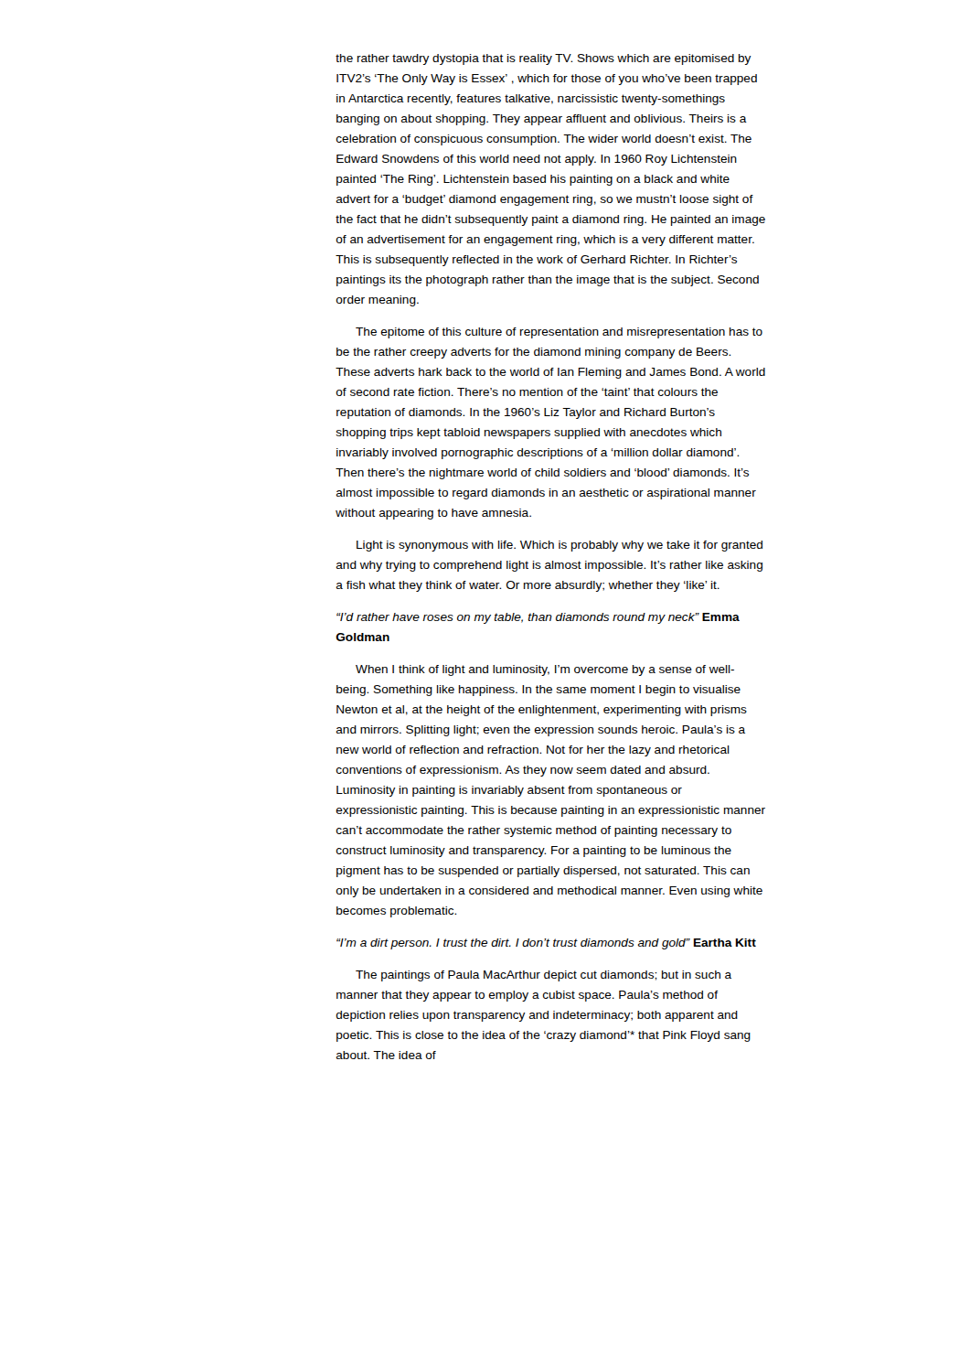the rather tawdry dystopia that is reality TV. Shows which are epitomised by ITV2’s ‘The Only Way is Essex’ , which for those of you who’ve been trapped in Antarctica recently, features talkative, narcissistic twenty-somethings banging on about shopping. They appear affluent and oblivious. Theirs is a celebration of conspicuous consumption. The wider world doesn’t exist. The Edward Snowdens of this world need not apply. In 1960 Roy Lichtenstein painted ‘The Ring’. Lichtenstein based his painting on a black and white advert for a ‘budget’ diamond engagement ring, so we mustn’t loose sight of the fact that he didn’t subsequently paint a diamond ring. He painted an image of an advertisement for an engagement ring, which is a very different matter. This is subsequently reflected in the work of Gerhard Richter. In Richter’s paintings its the photograph rather than the image that is the subject. Second order meaning.
The epitome of this culture of representation and misrepresentation has to be the rather creepy adverts for the diamond mining company de Beers. These adverts hark back to the world of Ian Fleming and James Bond. A world of second rate fiction. There’s no mention of the ‘taint’ that colours the reputation of diamonds. In the 1960’s Liz Taylor and Richard Burton’s shopping trips kept tabloid newspapers supplied with anecdotes which invariably involved pornographic descriptions of a ‘million dollar diamond’. Then there’s the nightmare world of child soldiers and ‘blood’ diamonds. It’s almost impossible to regard diamonds in an aesthetic or aspirational manner without appearing to have amnesia.
Light is synonymous with life. Which is probably why we take it for granted and why trying to comprehend light is almost impossible. It’s rather like asking a fish what they think of water. Or more absurdly; whether they ‘like’ it.
“I’d rather have roses on my table, than diamonds round my neck” Emma Goldman
When I think of light and luminosity, I’m overcome by a sense of well-being. Something like happiness. In the same moment I begin to visualise Newton et al, at the height of the enlightenment, experimenting with prisms and mirrors. Splitting light; even the expression sounds heroic. Paula’s is a new world of reflection and refraction. Not for her the lazy and rhetorical conventions of expressionism. As they now seem dated and absurd. Luminosity in painting is invariably absent from spontaneous or expressionistic painting. This is because painting in an expressionistic manner can’t accommodate the rather systemic method of painting necessary to construct luminosity and transparency. For a painting to be luminous the pigment has to be suspended or partially dispersed, not saturated. This can only be undertaken in a considered and methodical manner. Even using white becomes problematic.
“I’m a dirt person. I trust the dirt. I don’t trust diamonds and gold” Eartha Kitt
The paintings of Paula MacArthur depict cut diamonds; but in such a manner that they appear to employ a cubist space. Paula’s method of depiction relies upon transparency and indeterminacy; both apparent and poetic. This is close to the idea of the ‘crazy diamond’* that Pink Floyd sang about. The idea of